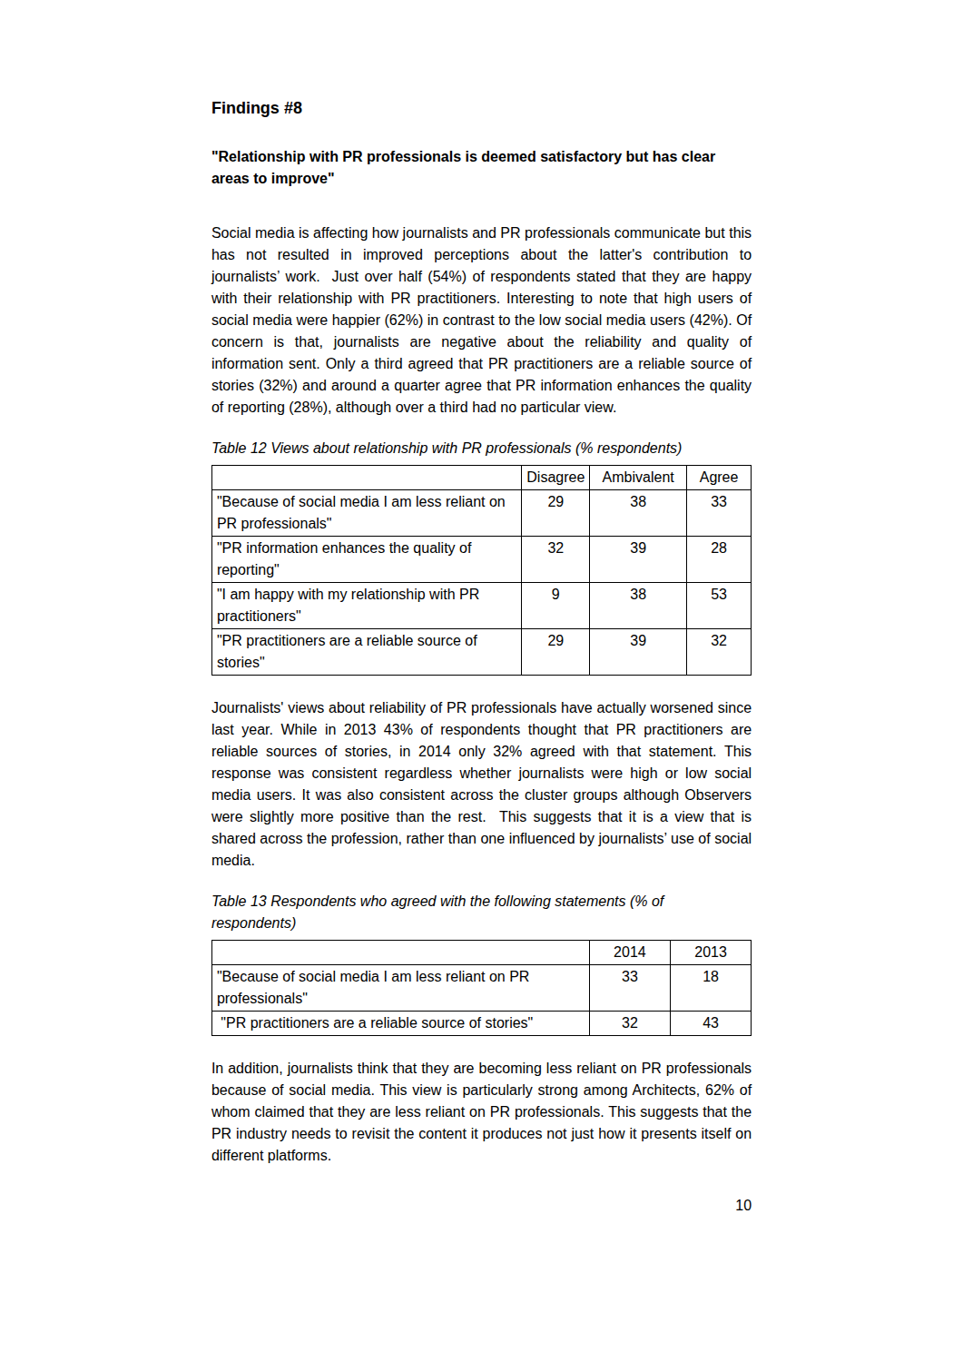Findings #8
"Relationship with PR professionals is deemed satisfactory but has clear areas to improve"
Social media is affecting how journalists and PR professionals communicate but this has not resulted in improved perceptions about the latter's contribution to journalists’ work. Just over half (54%) of respondents stated that they are happy with their relationship with PR practitioners. Interesting to note that high users of social media were happier (62%) in contrast to the low social media users (42%). Of concern is that, journalists are negative about the reliability and quality of information sent. Only a third agreed that PR practitioners are a reliable source of stories (32%) and around a quarter agree that PR information enhances the quality of reporting (28%), although over a third had no particular view.
Table 12 Views about relationship with PR professionals (% respondents)
| | Disagree | Ambivalent | Agree |
| --- | --- | --- | --- |
| "Because of social media I am less reliant on PR professionals" | 29 | 38 | 33 |
| "PR information enhances the quality of reporting" | 32 | 39 | 28 |
| "I am happy with my relationship with PR practitioners" | 9 | 38 | 53 |
| "PR practitioners are a reliable source of stories" | 29 | 39 | 32 |
Journalists' views about reliability of PR professionals have actually worsened since last year. While in 2013 43% of respondents thought that PR practitioners are reliable sources of stories, in 2014 only 32% agreed with that statement. This response was consistent regardless whether journalists were high or low social media users. It was also consistent across the cluster groups although Observers were slightly more positive than the rest. This suggests that it is a view that is shared across the profession, rather than one influenced by journalists’ use of social media.
Table 13 Respondents who agreed with the following statements (% of respondents)
| | 2014 | 2013 |
| --- | --- | --- |
| "Because of social media I am less reliant on PR professionals" | 33 | 18 |
| "PR practitioners are a reliable source of stories" | 32 | 43 |
In addition, journalists think that they are becoming less reliant on PR professionals because of social media. This view is particularly strong among Architects, 62% of whom claimed that they are less reliant on PR professionals. This suggests that the PR industry needs to revisit the content it produces not just how it presents itself on different platforms.
10